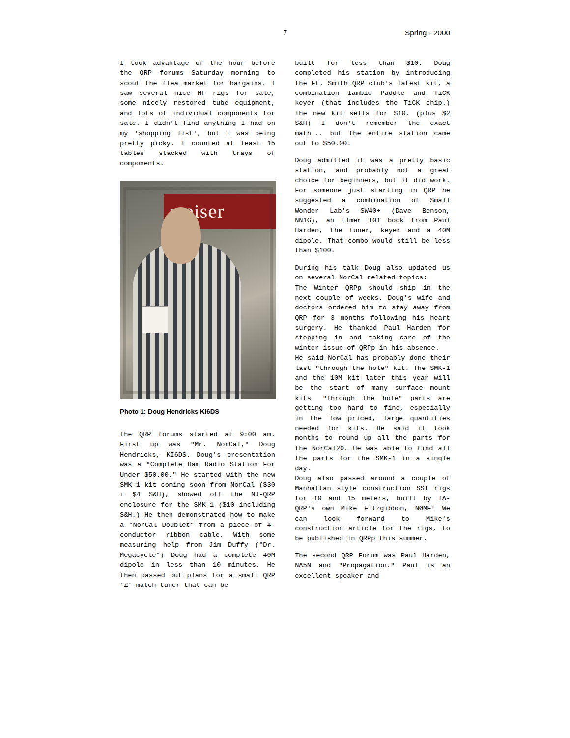7 Spring - 2000
I took advantage of the hour before the QRP forums Saturday morning to scout the flea market for bargains. I saw several nice HF rigs for sale, some nicely restored tube equipment, and lots of individual components for sale. I didn't find anything I had on my 'shopping list', but I was being pretty picky. I counted at least 15 tables stacked with trays of components.
weiser
Photo 1: Doug Hendricks KI6DS
The QRP forums started at 9:00 am. First up was "Mr. NorCal," Doug Hendricks, KI6DS. Doug's presentation was a "Complete Ham Radio Station For Under $50.00." He started with the new SMK-1 kit coming soon from NorCal ($30 + $4 S&H), showed off the NJ-QRP enclosure for the SMK-1 ($10 including S&H.) He then demonstrated how to make a "NorCal Doublet" from a piece of 4-conductor ribbon cable. With some measuring help from Jim Duffy ("Dr. Megacycle") Doug had a complete 40M dipole in less than 10 minutes. He then passed out plans for a small QRP 'Z' match tuner that can be
built for less than $10. Doug completed his station by introducing the Ft. Smith QRP club's latest kit, a combination Iambic Paddle and TiCK keyer (that includes the TiCK chip.) The new kit sells for $10. (plus $2 S&H) I don't remember the exact math... but the entire station came out to $50.00.
Doug admitted it was a pretty basic station, and probably not a great choice for beginners, but it did work. For someone just starting in QRP he suggested a combination of Small Wonder Lab's SW40+ (Dave Benson, NN1G), an Elmer 101 book from Paul Harden, the tuner, keyer and a 40M dipole. That combo would still be less than $100.
During his talk Doug also updated us on several NorCal related topics:
The Winter QRPp should ship in the next couple of weeks. Doug's wife and doctors ordered him to stay away from QRP for 3 months following his heart surgery. He thanked Paul Harden for stepping in and taking care of the winter issue of QRPp in his absence.
He said NorCal has probably done their last "through the hole" kit. The SMK-1 and the 10M kit later this year will be the start of many surface mount kits. "Through the hole" parts are getting too hard to find, especially in the low priced, large quantities needed for kits. He said it took months to round up all the parts for the NorCal20. He was able to find all the parts for the SMK-1 in a single day.
Doug also passed around a couple of Manhattan style construction SST rigs for 10 and 15 meters, built by IA-QRP's own Mike Fitzgibbon, NØMF! We can look forward to Mike's construction article for the rigs, to be published in QRPp this summer.
The second QRP Forum was Paul Harden, NA5N and "Propagation." Paul is an excellent speaker and